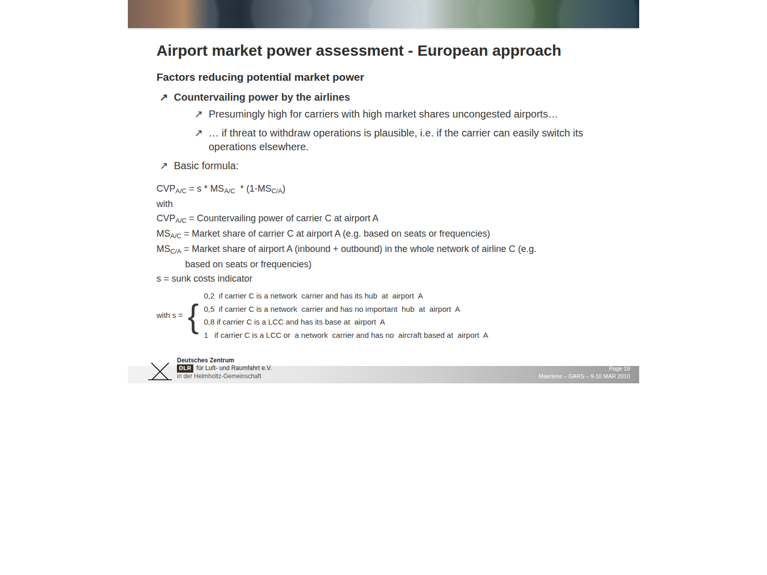Airport market power assessment - European approach
Factors reducing potential market power
Countervailing power by the airlines
Presumingly high for carriers with high market shares uncongested airports…
… if threat to withdraw operations is plausible, i.e. if the carrier can easily switch its operations elsewhere.
Basic formula:
CVPA/C = s * MSA/C * (1-MSC/A)
with
CVPA/C = Countervailing power of carrier C at airport A
MSA/C = Market share of carrier C at airport A (e.g. based on seats or frequencies)
MSC/A = Market share of airport A (inbound + outbound) in the whole network of airline C (e.g.
based on seats or frequencies)
s = sunk costs indicator
with s =
{
0,2 if carrier C is a network carrier and has its hub at airport A
0,5 if carrier C is a network carrier and has no important hub at airport A
0,8 if carrier C is a LCC and has its base at airport A
1 if carrier C is a LCC or a network carrier and has no aircraft based at airport A
Deutsches Zentrum
DLRfür Luft- und Raumfahrt e.V.
in der Helmholtz-Gemeinschaft
Page 19
Maertens – GARS – 9-10 MAR 2010